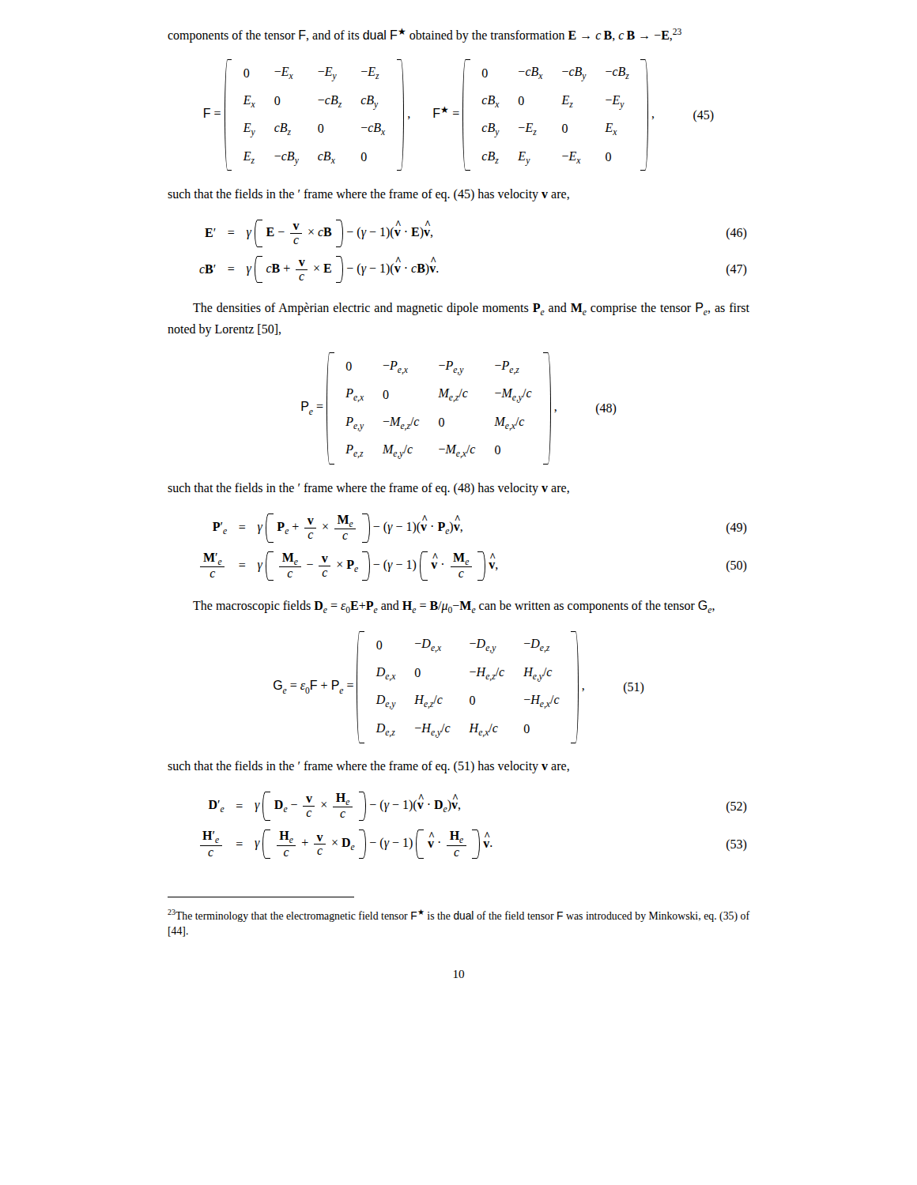components of the tensor F, and of its dual F★ obtained by the transformation E → c B, c B → −E,23
F =
| 0 | − E x | − E y | − E z |
| E x | 0 | − cB z | cB y |
| E y | cB z | 0 | − cB x |
| E z | − cB y | cB x | 0 |
, F★ =
| 0 | − cB x | − cB y | − cB z |
| cB x | 0 | E z | − E y |
| cB y | − E z | 0 | E x |
| cB z | E y | − E x | 0 |
,
(45)
such that the fields in the ′ frame where the frame of eq. (45) has velocity v are,
| E ′ | = | γ E − v c × c B − ( γ − 1)( v · E ) v , | (46) |
| c B ′ | = | γ c B + v c × E − ( γ − 1)( v · c B ) v . | (47) |
The densities of Ampèrian electric and magnetic dipole moments Pe and Me comprise the tensor Pe, as first noted by Lorentz [50],
Pe =
| 0 | − P e,x | − P e,y | − P e,z |
| P e,x | 0 | M e,z / c | − M e,y / c |
| P e,y | − M e,z / c | 0 | M e,x / c |
| P e,z | M e,y / c | − M e,x / c | 0 |
,
(48)
such that the fields in the ′ frame where the frame of eq. (48) has velocity v are,
| P ′ e | = | γ P e + v c × M e c − ( γ − 1)( v · P e ) v , | (49) |
| M ′ e c | = | γ M e c − v c × P e − ( γ − 1) v · M e c v , | (50) |
The macroscopic fields De = ε0E+Pe and He = B/μ0−Me can be written as components of the tensor Ge,
Ge = ε0F + Pe =
| 0 | − D e,x | − D e,y | − D e,z |
| D e,x | 0 | − H e,z / c | H e,y / c |
| D e,y | H e,z / c | 0 | − H e,x / c |
| D e,z | − H e,y / c | H e,x / c | 0 |
,
(51)
such that the fields in the ′ frame where the frame of eq. (51) has velocity v are,
| D ′ e | = | γ D e − v c × H e c − ( γ − 1)( v · D e ) v , | (52) |
| H ′ e c | = | γ H e c + v c × D e − ( γ − 1) v · H e c v . | (53) |
23The terminology that the electromagnetic field tensor F★ is the dual of the field tensor F was introduced by Minkowski, eq. (35) of [44].
10